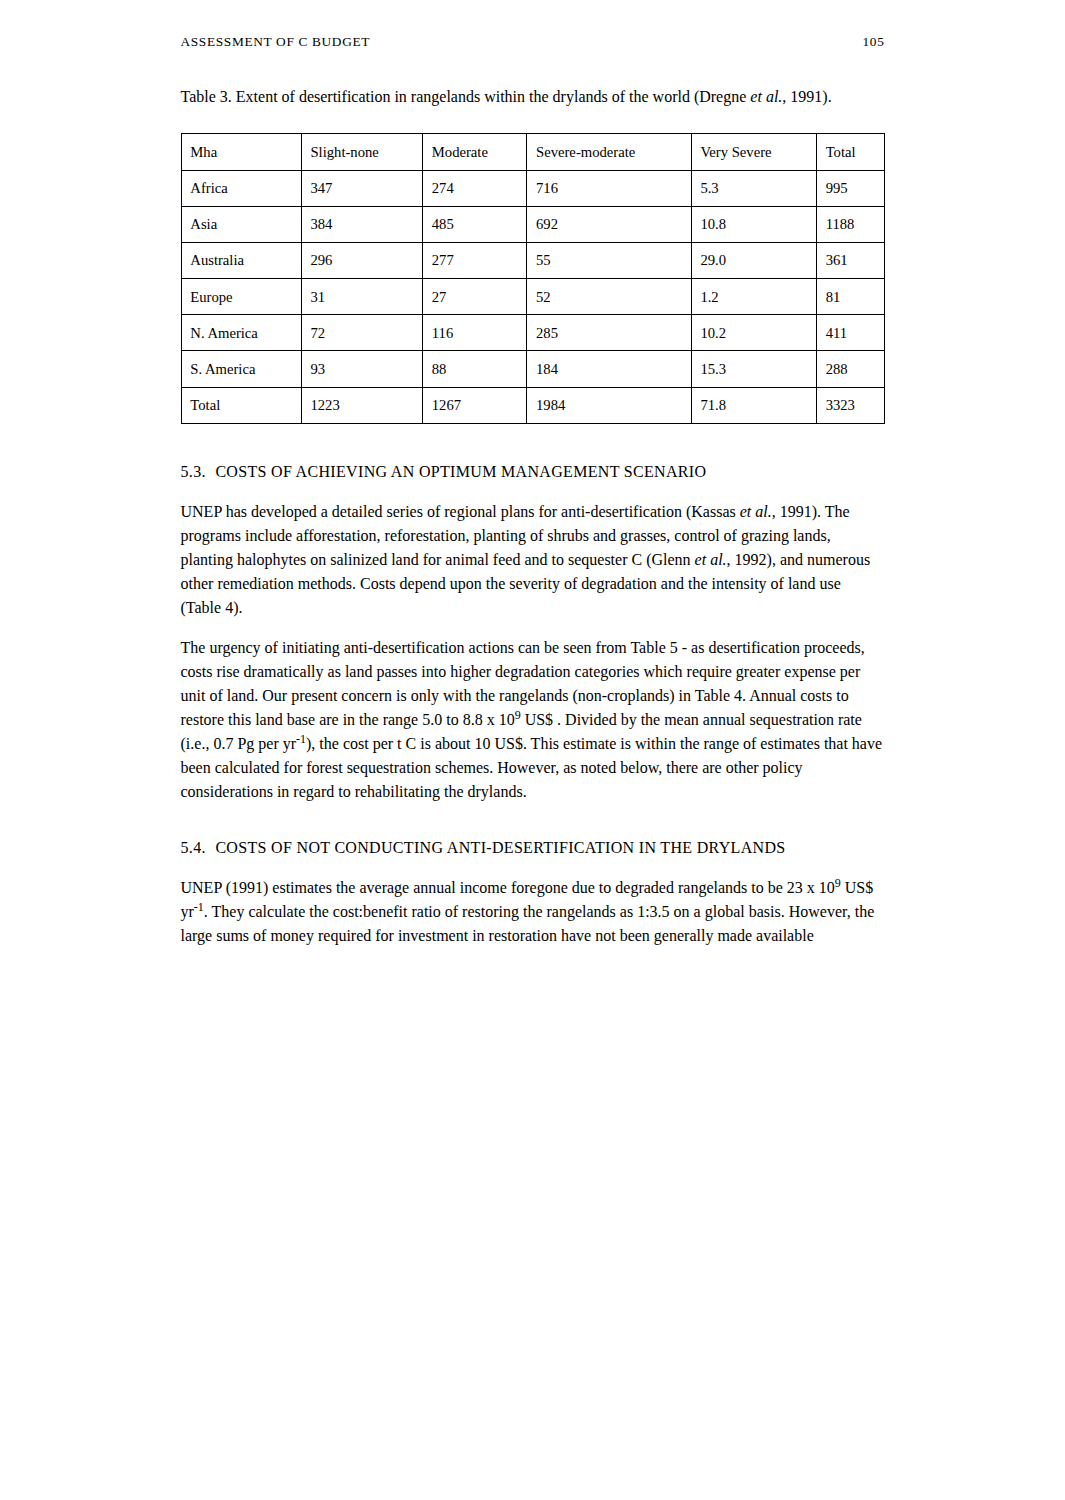Assessment of C Budget 105
Table 3. Extent of desertification in rangelands within the drylands of the world (Dregne et al., 1991).
| Mha | Slight-none | Moderate | Severe-moderate | Very Severe | Total |
| --- | --- | --- | --- | --- | --- |
| Africa | 347 | 274 | 716 | 5.3 | 995 |
| Asia | 384 | 485 | 692 | 10.8 | 1188 |
| Australia | 296 | 277 | 55 | 29.0 | 361 |
| Europe | 31 | 27 | 52 | 1.2 | 81 |
| N. America | 72 | 116 | 285 | 10.2 | 411 |
| S. America | 93 | 88 | 184 | 15.3 | 288 |
| Total | 1223 | 1267 | 1984 | 71.8 | 3323 |
5.3. Costs of Achieving an Optimum Management Scenario
UNEP has developed a detailed series of regional plans for anti-desertification (Kassas et al., 1991). The programs include afforestation, reforestation, planting of shrubs and grasses, control of grazing lands, planting halophytes on salinized land for animal feed and to sequester C (Glenn et al., 1992), and numerous other remediation methods. Costs depend upon the severity of degradation and the intensity of land use (Table 4).
The urgency of initiating anti-desertification actions can be seen from Table 5 - as desertification proceeds, costs rise dramatically as land passes into higher degradation categories which require greater expense per unit of land. Our present concern is only with the rangelands (non-croplands) in Table 4. Annual costs to restore this land base are in the range 5.0 to 8.8 x 109 US$ . Divided by the mean annual sequestration rate (i.e., 0.7 Pg per yr-1), the cost per t C is about 10 US$. This estimate is within the range of estimates that have been calculated for forest sequestration schemes. However, as noted below, there are other policy considerations in regard to rehabilitating the drylands.
5.4. Costs of Not Conducting Anti-Desertification in the Drylands
UNEP (1991) estimates the average annual income foregone due to degraded rangelands to be 23 x 109 US$ yr-1. They calculate the cost:benefit ratio of restoring the rangelands as 1:3.5 on a global basis. However, the large sums of money required for investment in restoration have not been generally made available